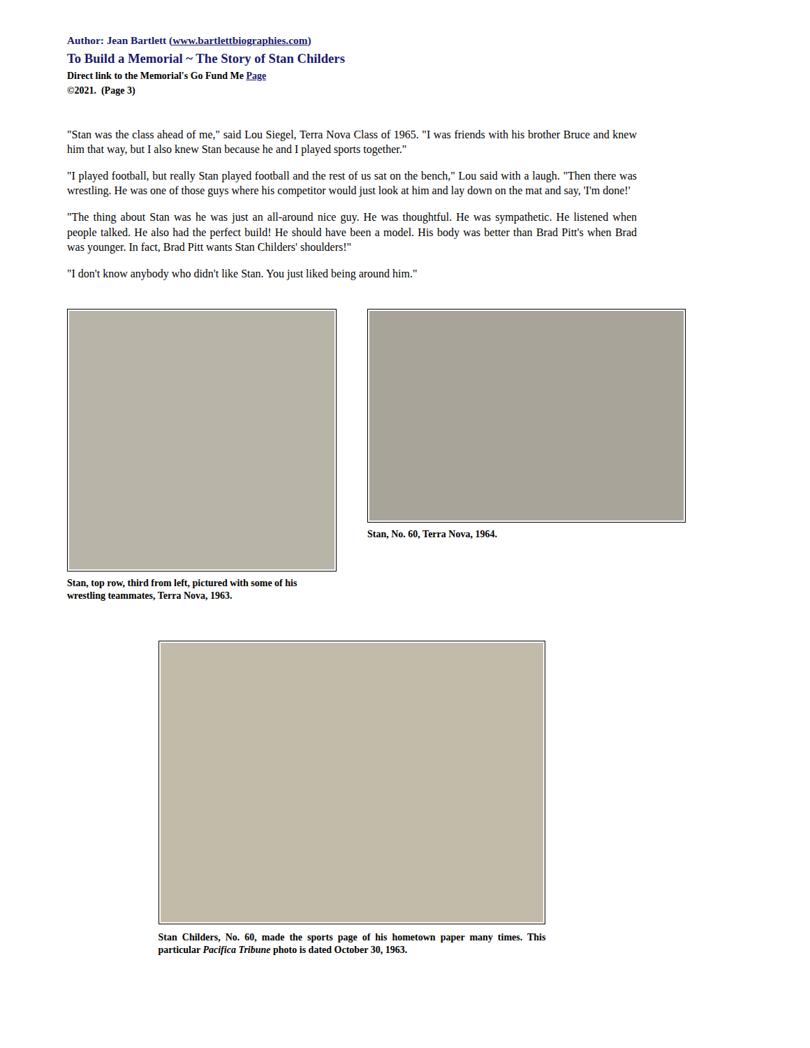Author: Jean Bartlett (www.bartlettbiographies.com)
To Build a Memorial ~ The Story of Stan Childers
Direct link to the Memorial's Go Fund Me Page
©2021. (Page 3)
"Stan was the class ahead of me," said Lou Siegel, Terra Nova Class of 1965. "I was friends with his brother Bruce and knew him that way, but I also knew Stan because he and I played sports together."
"I played football, but really Stan played football and the rest of us sat on the bench," Lou said with a laugh. "Then there was wrestling. He was one of those guys where his competitor would just look at him and lay down on the mat and say, 'I'm done!'
"The thing about Stan was he was just an all-around nice guy. He was thoughtful. He was sympathetic. He listened when people talked. He also had the perfect build! He should have been a model. His body was better than Brad Pitt's when Brad was younger. In fact, Brad Pitt wants Stan Childers' shoulders!"
"I don't know anybody who didn't like Stan. You just liked being around him."
Stan, top row, third from left, pictured with some of his wrestling teammates, Terra Nova, 1963.
Stan, No. 60, Terra Nova, 1964.
Stan Childers, No. 60, made the sports page of his hometown paper many times. This particular Pacifica Tribune photo is dated October 30, 1963.